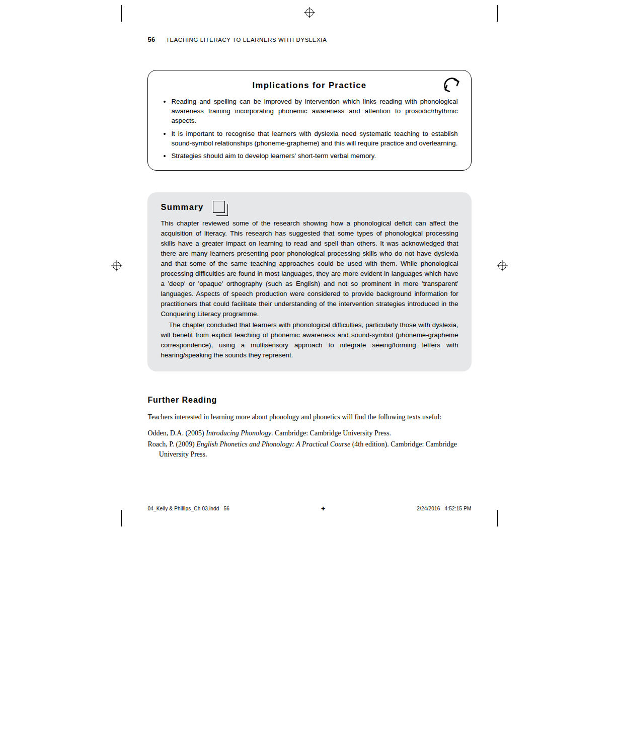56 Teaching Literacy to Learners with Dyslexia
Implications for Practice
Reading and spelling can be improved by intervention which links reading with phonological awareness training incorporating phonemic awareness and attention to prosodic/rhythmic aspects.
It is important to recognise that learners with dyslexia need systematic teaching to establish sound-symbol relationships (phoneme-grapheme) and this will require practice and overlearning.
Strategies should aim to develop learners' short-term verbal memory.
Summary
This chapter reviewed some of the research showing how a phonological deficit can affect the acquisition of literacy. This research has suggested that some types of phonological processing skills have a greater impact on learning to read and spell than others. It was acknowledged that there are many learners presenting poor phonological processing skills who do not have dyslexia and that some of the same teaching approaches could be used with them. While phonological processing difficulties are found in most languages, they are more evident in languages which have a 'deep' or 'opaque' orthography (such as English) and not so prominent in more 'transparent' languages. Aspects of speech production were considered to provide background information for practitioners that could facilitate their understanding of the intervention strategies introduced in the Conquering Literacy programme.
The chapter concluded that learners with phonological difficulties, particularly those with dyslexia, will benefit from explicit teaching of phonemic awareness and sound-symbol (phoneme-grapheme correspondence), using a multisensory approach to integrate seeing/forming letters with hearing/speaking the sounds they represent.
Further Reading
Teachers interested in learning more about phonology and phonetics will find the following texts useful:
Odden, D.A. (2005) Introducing Phonology. Cambridge: Cambridge University Press.
Roach, P. (2009) English Phonetics and Phonology: A Practical Course (4th edition). Cambridge: Cambridge University Press.
04_Kelly & Phillips_Ch 03.indd 56 ✚ 2/24/2016 4:52:15 PM